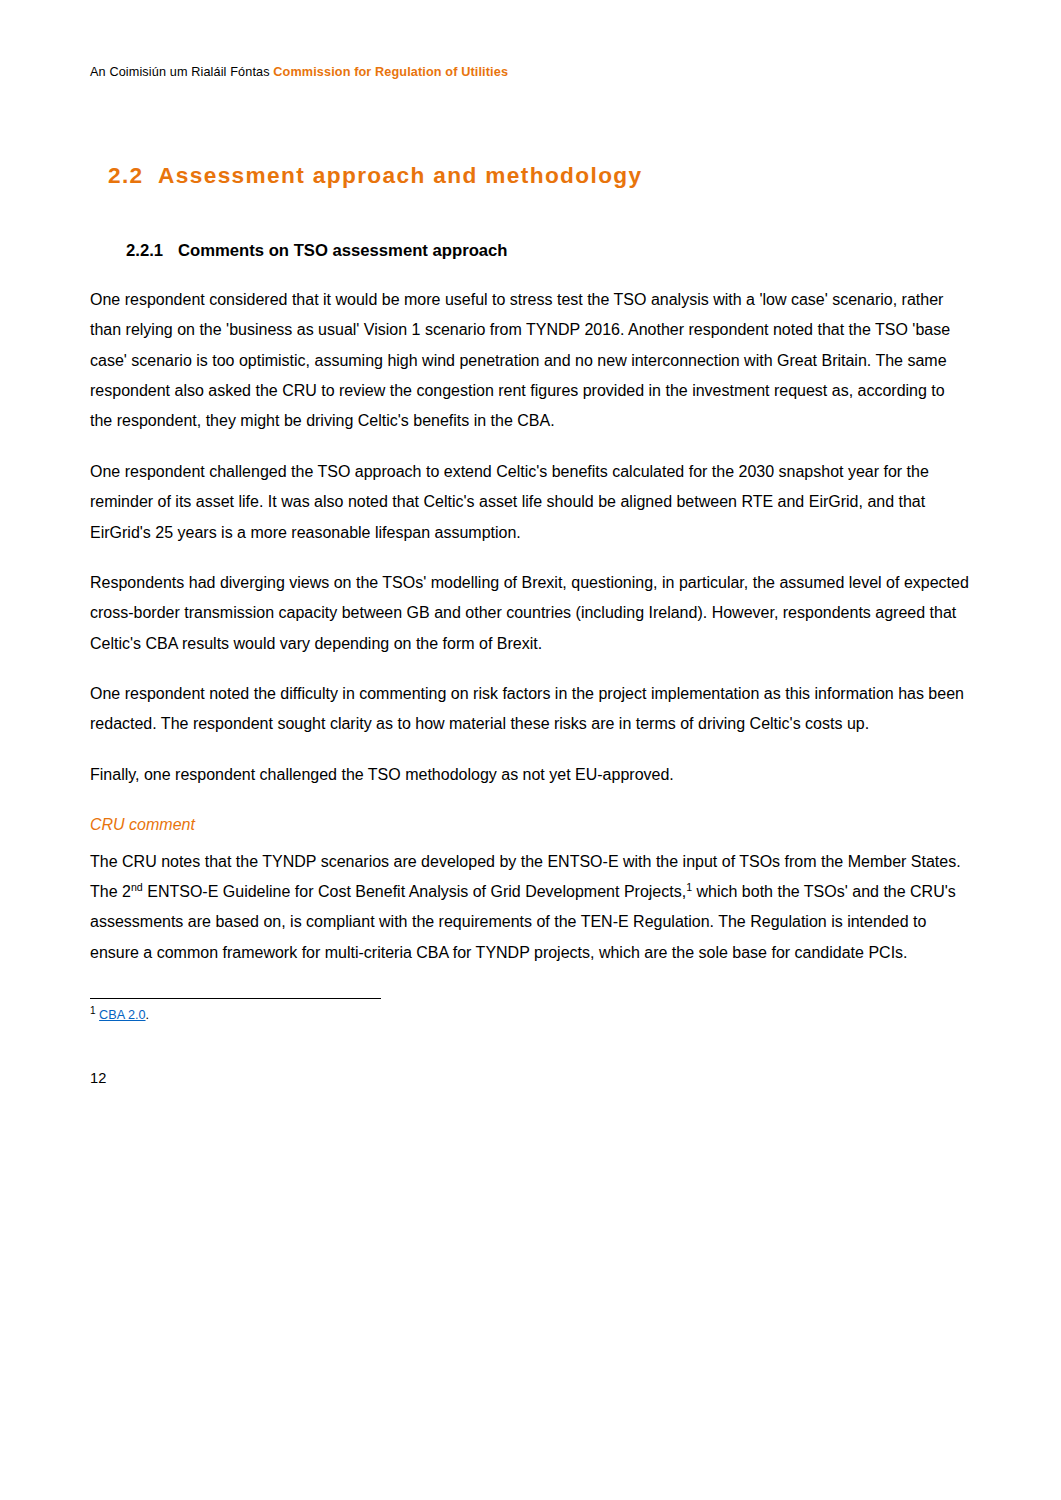An Coimisiún um Rialáil Fóntas Commission for Regulation of Utilities
2.2 Assessment approach and methodology
2.2.1 Comments on TSO assessment approach
One respondent considered that it would be more useful to stress test the TSO analysis with a 'low case' scenario, rather than relying on the 'business as usual' Vision 1 scenario from TYNDP 2016. Another respondent noted that the TSO 'base case' scenario is too optimistic, assuming high wind penetration and no new interconnection with Great Britain. The same respondent also asked the CRU to review the congestion rent figures provided in the investment request as, according to the respondent, they might be driving Celtic's benefits in the CBA.
One respondent challenged the TSO approach to extend Celtic's benefits calculated for the 2030 snapshot year for the reminder of its asset life. It was also noted that Celtic's asset life should be aligned between RTE and EirGrid, and that EirGrid's 25 years is a more reasonable lifespan assumption.
Respondents had diverging views on the TSOs' modelling of Brexit, questioning, in particular, the assumed level of expected cross-border transmission capacity between GB and other countries (including Ireland). However, respondents agreed that Celtic's CBA results would vary depending on the form of Brexit.
One respondent noted the difficulty in commenting on risk factors in the project implementation as this information has been redacted. The respondent sought clarity as to how material these risks are in terms of driving Celtic's costs up.
Finally, one respondent challenged the TSO methodology as not yet EU-approved.
CRU comment
The CRU notes that the TYNDP scenarios are developed by the ENTSO-E with the input of TSOs from the Member States. The 2nd ENTSO-E Guideline for Cost Benefit Analysis of Grid Development Projects,1 which both the TSOs' and the CRU's assessments are based on, is compliant with the requirements of the TEN-E Regulation. The Regulation is intended to ensure a common framework for multi-criteria CBA for TYNDP projects, which are the sole base for candidate PCIs.
1 CBA 2.0.
12